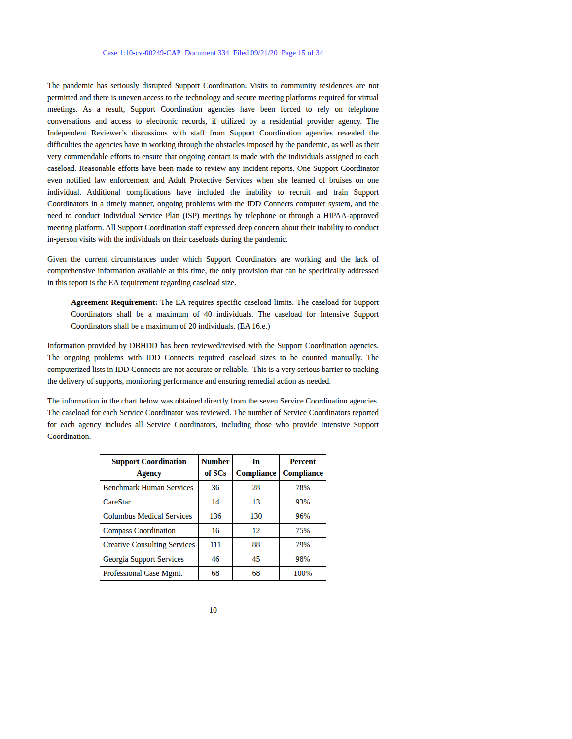Case 1:10-cv-00249-CAP Document 334 Filed 09/21/20 Page 15 of 34
The pandemic has seriously disrupted Support Coordination. Visits to community residences are not permitted and there is uneven access to the technology and secure meeting platforms required for virtual meetings. As a result, Support Coordination agencies have been forced to rely on telephone conversations and access to electronic records, if utilized by a residential provider agency. The Independent Reviewer’s discussions with staff from Support Coordination agencies revealed the difficulties the agencies have in working through the obstacles imposed by the pandemic, as well as their very commendable efforts to ensure that ongoing contact is made with the individuals assigned to each caseload. Reasonable efforts have been made to review any incident reports. One Support Coordinator even notified law enforcement and Adult Protective Services when she learned of bruises on one individual. Additional complications have included the inability to recruit and train Support Coordinators in a timely manner, ongoing problems with the IDD Connects computer system, and the need to conduct Individual Service Plan (ISP) meetings by telephone or through a HIPAA-approved meeting platform. All Support Coordination staff expressed deep concern about their inability to conduct in-person visits with the individuals on their caseloads during the pandemic.
Given the current circumstances under which Support Coordinators are working and the lack of comprehensive information available at this time, the only provision that can be specifically addressed in this report is the EA requirement regarding caseload size.
Agreement Requirement: The EA requires specific caseload limits. The caseload for Support Coordinators shall be a maximum of 40 individuals. The caseload for Intensive Support Coordinators shall be a maximum of 20 individuals. (EA 16.e.)
Information provided by DBHDD has been reviewed/revised with the Support Coordination agencies. The ongoing problems with IDD Connects required caseload sizes to be counted manually. The computerized lists in IDD Connects are not accurate or reliable. This is a very serious barrier to tracking the delivery of supports, monitoring performance and ensuring remedial action as needed.
The information in the chart below was obtained directly from the seven Service Coordination agencies. The caseload for each Service Coordinator was reviewed. The number of Service Coordinators reported for each agency includes all Service Coordinators, including those who provide Intensive Support Coordination.
| Support Coordination Agency | Number of SCs | In Compliance | Percent Compliance |
| --- | --- | --- | --- |
| Benchmark Human Services | 36 | 28 | 78% |
| CareStar | 14 | 13 | 93% |
| Columbus Medical Services | 136 | 130 | 96% |
| Compass Coordination | 16 | 12 | 75% |
| Creative Consulting Services | 111 | 88 | 79% |
| Georgia Support Services | 46 | 45 | 98% |
| Professional Case Mgmt. | 68 | 68 | 100% |
10